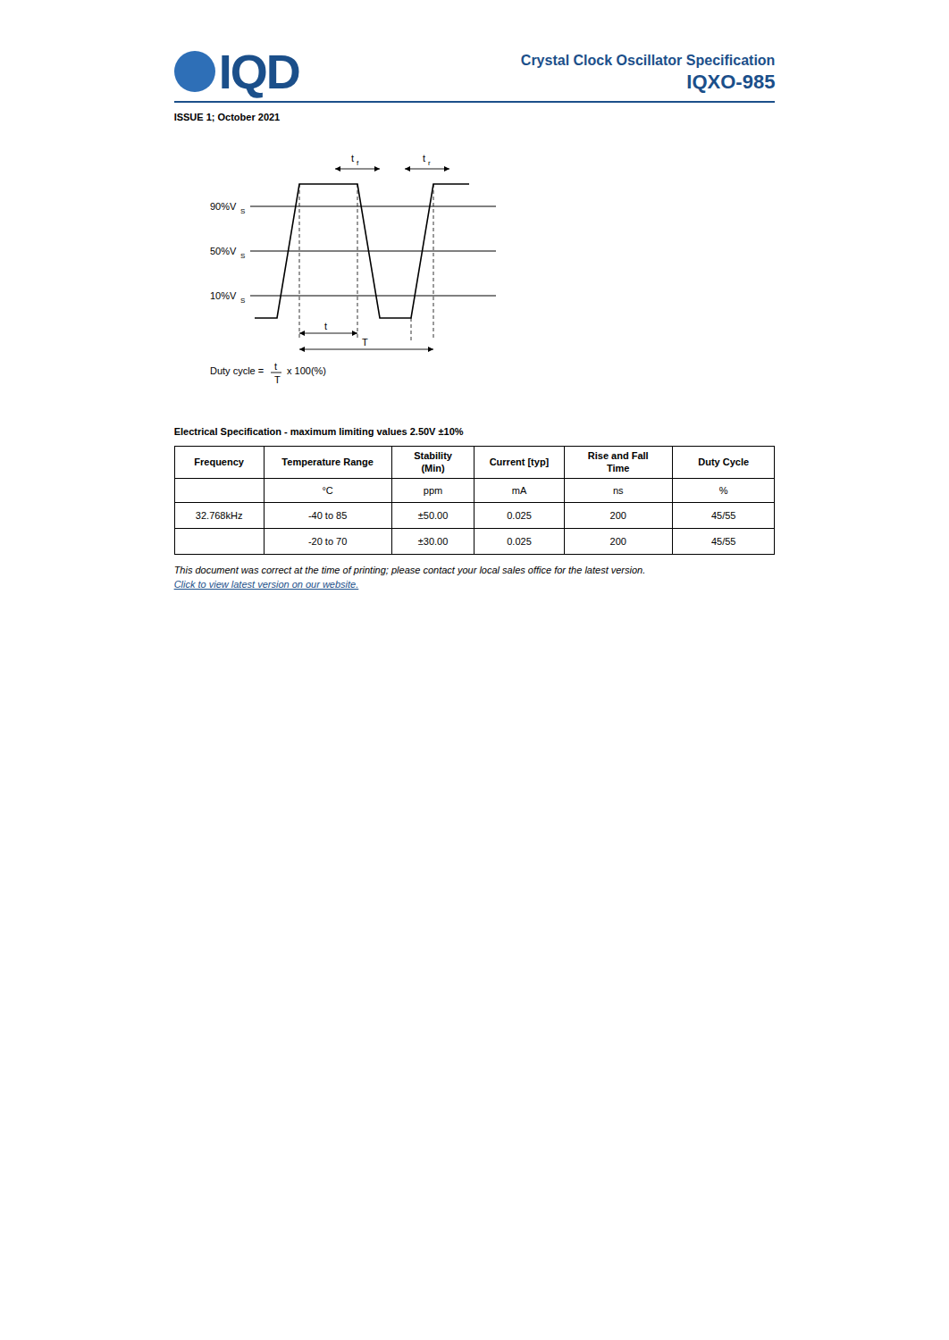IQD
Crystal Clock Oscillator Specification
IQXO-985
ISSUE 1; October 2021
90%V S 50%V S 10%V S t f t r t T Duty cycle = t T x 100(%)
Electrical Specification - maximum limiting values 2.50V ±10%
| Frequency | Temperature Range | Stability (Min) | Current [typ] | Rise and Fall Time | Duty Cycle |
| --- | --- | --- | --- | --- | --- |
| | °C | ppm | mA | ns | % |
| 32.768kHz | -40 to 85 | ±50.00 | 0.025 | 200 | 45/55 |
| | -20 to 70 | ±30.00 | 0.025 | 200 | 45/55 |
This document was correct at the time of printing; please contact your local sales office for the latest version.
Click to view latest version on our website.